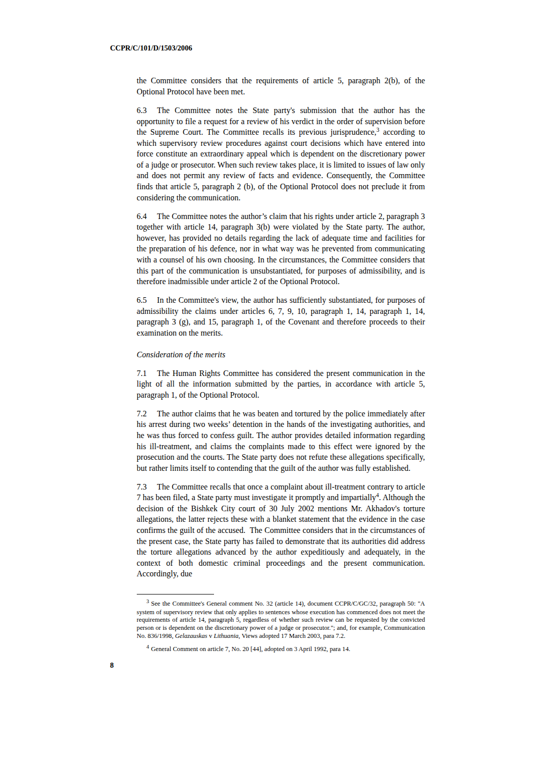CCPR/C/101/D/1503/2006
the Committee considers that the requirements of article 5, paragraph 2(b), of the Optional Protocol have been met.
6.3 The Committee notes the State party's submission that the author has the opportunity to file a request for a review of his verdict in the order of supervision before the Supreme Court. The Committee recalls its previous jurisprudence,3 according to which supervisory review procedures against court decisions which have entered into force constitute an extraordinary appeal which is dependent on the discretionary power of a judge or prosecutor. When such review takes place, it is limited to issues of law only and does not permit any review of facts and evidence. Consequently, the Committee finds that article 5, paragraph 2 (b), of the Optional Protocol does not preclude it from considering the communication.
6.4 The Committee notes the author’s claim that his rights under article 2, paragraph 3 together with article 14, paragraph 3(b) were violated by the State party. The author, however, has provided no details regarding the lack of adequate time and facilities for the preparation of his defence, nor in what way was he prevented from communicating with a counsel of his own choosing. In the circumstances, the Committee considers that this part of the communication is unsubstantiated, for purposes of admissibility, and is therefore inadmissible under article 2 of the Optional Protocol.
6.5 In the Committee's view, the author has sufficiently substantiated, for purposes of admissibility the claims under articles 6, 7, 9, 10, paragraph 1, 14, paragraph 1, 14, paragraph 3 (g), and 15, paragraph 1, of the Covenant and therefore proceeds to their examination on the merits.
Consideration of the merits
7.1 The Human Rights Committee has considered the present communication in the light of all the information submitted by the parties, in accordance with article 5, paragraph 1, of the Optional Protocol.
7.2 The author claims that he was beaten and tortured by the police immediately after his arrest during two weeks’ detention in the hands of the investigating authorities, and he was thus forced to confess guilt. The author provides detailed information regarding his ill-treatment, and claims the complaints made to this effect were ignored by the prosecution and the courts. The State party does not refute these allegations specifically, but rather limits itself to contending that the guilt of the author was fully established.
7.3 The Committee recalls that once a complaint about ill-treatment contrary to article 7 has been filed, a State party must investigate it promptly and impartially4. Although the decision of the Bishkek City court of 30 July 2002 mentions Mr. Akhadov's torture allegations, the latter rejects these with a blanket statement that the evidence in the case confirms the guilt of the accused. The Committee considers that in the circumstances of the present case, the State party has failed to demonstrate that its authorities did address the torture allegations advanced by the author expeditiously and adequately, in the context of both domestic criminal proceedings and the present communication. Accordingly, due
3 See the Committee's General comment No. 32 (article 14), document CCPR/C/GC/32, paragraph 50: "A system of supervisory review that only applies to sentences whose execution has commenced does not meet the requirements of article 14, paragraph 5, regardless of whether such review can be requested by the convicted person or is dependent on the discretionary power of a judge or prosecutor."; and, for example, Communication No. 836/1998, Gelazauskas v Lithuania, Views adopted 17 March 2003, para 7.2.
4 General Comment on article 7, No. 20 [44], adopted on 3 April 1992, para 14.
8